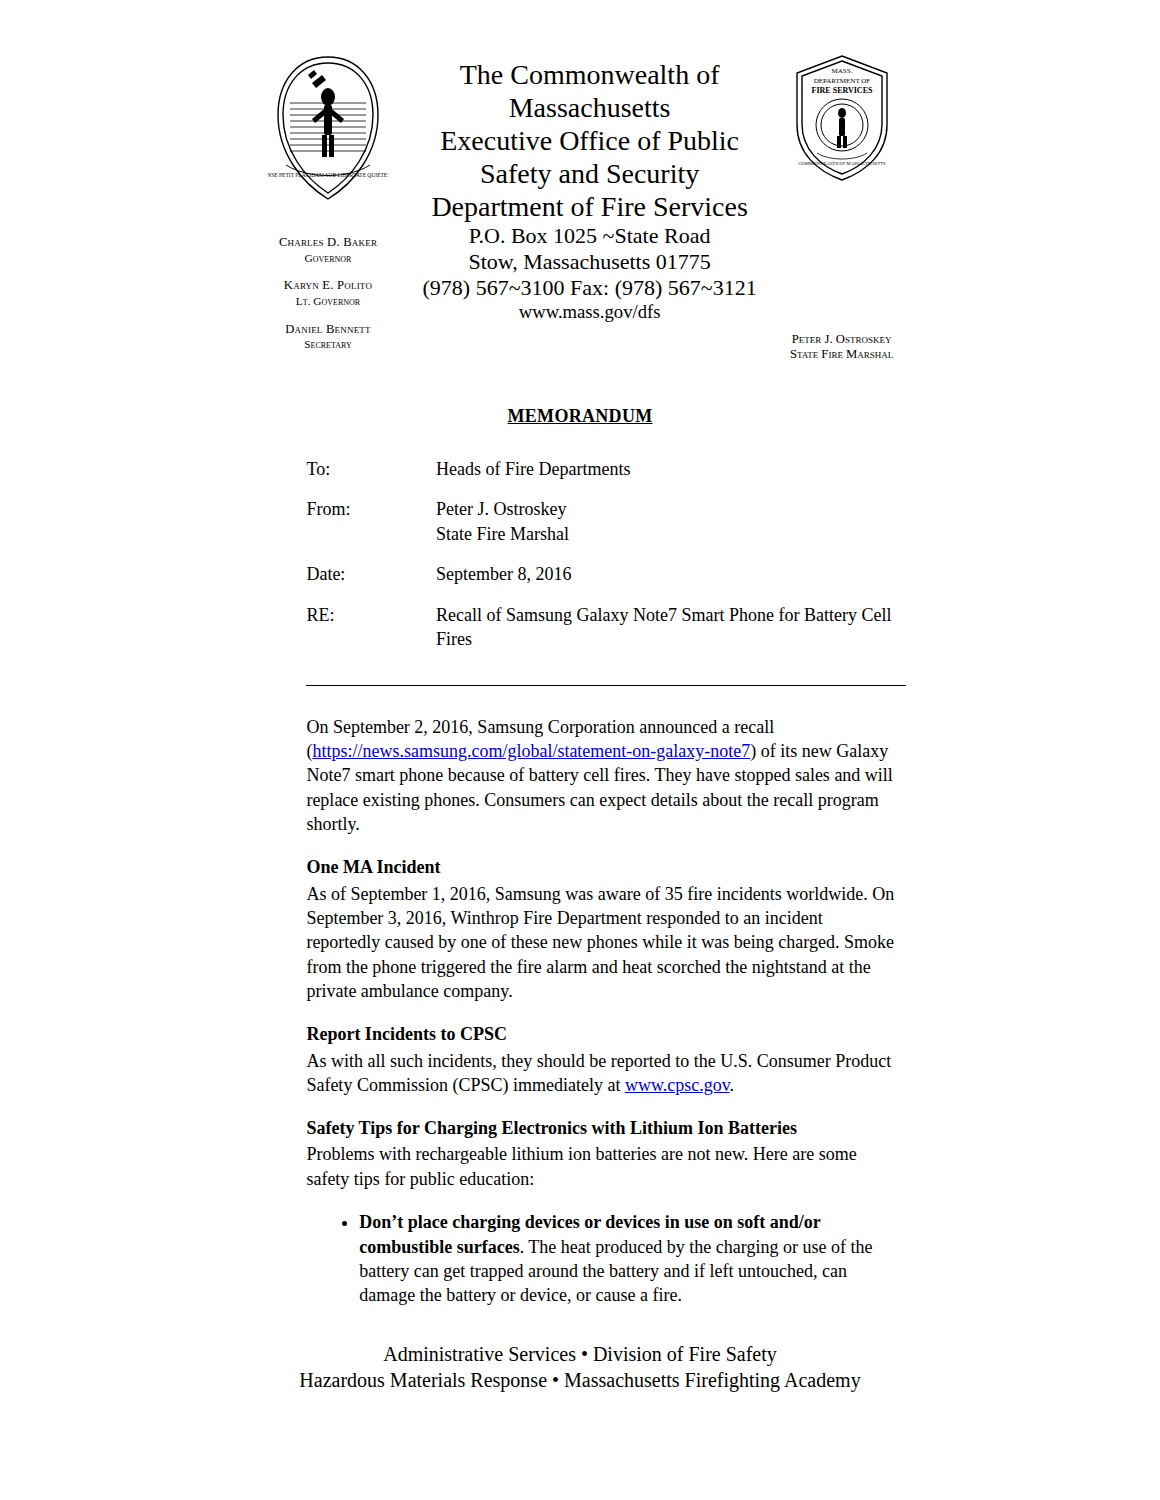The Commonwealth of Massachusetts
Executive Office of Public Safety and Security
Department of Fire Services
P.O. Box 1025 ~State Road
Stow, Massachusetts 01775
(978) 567~3100 Fax: (978) 567~3121
www.mass.gov/dfs
Peter J. Ostroskey
State Fire Marshal
Charles D. Baker
Governor
Karyn E. Polito
Lt. Governor
Daniel Bennett
Secretary
MEMORANDUM
| To: | Heads of Fire Departments |
| From: | Peter J. Ostroskey State Fire Marshal |
| Date: | September 8, 2016 |
| RE: | Recall of Samsung Galaxy Note7 Smart Phone for Battery Cell Fires |
On September 2, 2016, Samsung Corporation announced a recall (https://news.samsung.com/global/statement-on-galaxy-note7) of its new Galaxy Note7 smart phone because of battery cell fires. They have stopped sales and will replace existing phones. Consumers can expect details about the recall program shortly.
One MA Incident
As of September 1, 2016, Samsung was aware of 35 fire incidents worldwide. On September 3, 2016, Winthrop Fire Department responded to an incident reportedly caused by one of these new phones while it was being charged. Smoke from the phone triggered the fire alarm and heat scorched the nightstand at the private ambulance company.
Report Incidents to CPSC
As with all such incidents, they should be reported to the U.S. Consumer Product Safety Commission (CPSC) immediately at www.cpsc.gov.
Safety Tips for Charging Electronics with Lithium Ion Batteries
Problems with rechargeable lithium ion batteries are not new. Here are some safety tips for public education:
Don’t place charging devices or devices in use on soft and/or combustible surfaces. The heat produced by the charging or use of the battery can get trapped around the battery and if left untouched, can damage the battery or device, or cause a fire.
Administrative Services • Division of Fire Safety
Hazardous Materials Response • Massachusetts Firefighting Academy